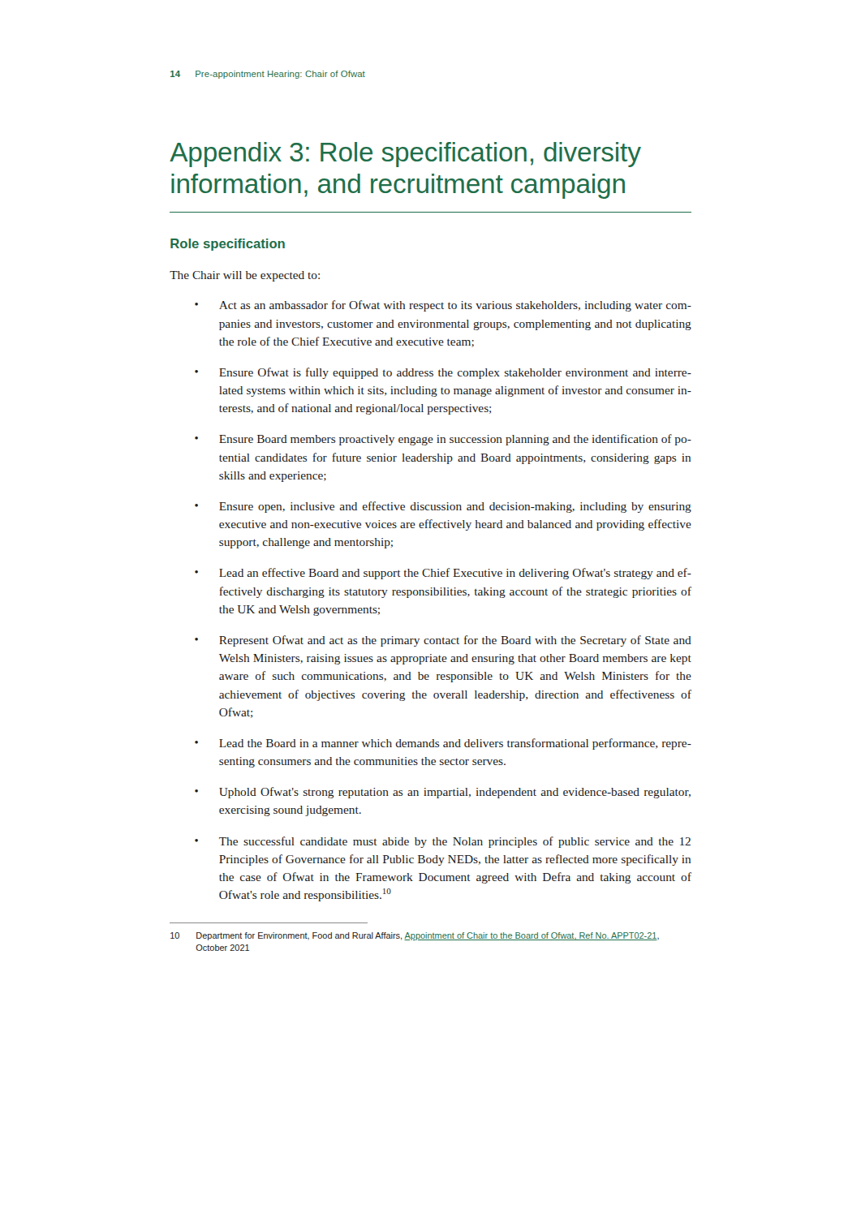14 Pre-appointment Hearing: Chair of Ofwat
Appendix 3: Role specification, diversity information, and recruitment campaign
Role specification
The Chair will be expected to:
Act as an ambassador for Ofwat with respect to its various stakeholders, including water companies and investors, customer and environmental groups, complementing and not duplicating the role of the Chief Executive and executive team;
Ensure Ofwat is fully equipped to address the complex stakeholder environment and interrelated systems within which it sits, including to manage alignment of investor and consumer interests, and of national and regional/local perspectives;
Ensure Board members proactively engage in succession planning and the identification of potential candidates for future senior leadership and Board appointments, considering gaps in skills and experience;
Ensure open, inclusive and effective discussion and decision-making, including by ensuring executive and non-executive voices are effectively heard and balanced and providing effective support, challenge and mentorship;
Lead an effective Board and support the Chief Executive in delivering Ofwat's strategy and effectively discharging its statutory responsibilities, taking account of the strategic priorities of the UK and Welsh governments;
Represent Ofwat and act as the primary contact for the Board with the Secretary of State and Welsh Ministers, raising issues as appropriate and ensuring that other Board members are kept aware of such communications, and be responsible to UK and Welsh Ministers for the achievement of objectives covering the overall leadership, direction and effectiveness of Ofwat;
Lead the Board in a manner which demands and delivers transformational performance, representing consumers and the communities the sector serves.
Uphold Ofwat's strong reputation as an impartial, independent and evidence-based regulator, exercising sound judgement.
The successful candidate must abide by the Nolan principles of public service and the 12 Principles of Governance for all Public Body NEDs, the latter as reflected more specifically in the case of Ofwat in the Framework Document agreed with Defra and taking account of Ofwat's role and responsibilities.10
10 Department for Environment, Food and Rural Affairs, Appointment of Chair to the Board of Ofwat, Ref No. APPT02-21, October 2021